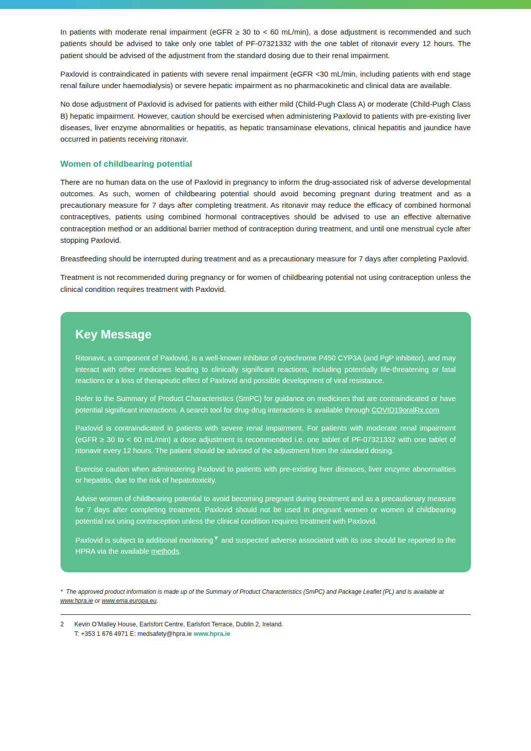In patients with moderate renal impairment (eGFR ≥ 30 to < 60 mL/min), a dose adjustment is recommended and such patients should be advised to take only one tablet of PF-07321332 with the one tablet of ritonavir every 12 hours. The patient should be advised of the adjustment from the standard dosing due to their renal impairment.
Paxlovid is contraindicated in patients with severe renal impairment (eGFR <30 mL/min, including patients with end stage renal failure under haemodialysis) or severe hepatic impairment as no pharmacokinetic and clinical data are available.
No dose adjustment of Paxlovid is advised for patients with either mild (Child-Pugh Class A) or moderate (Child-Pugh Class B) hepatic impairment. However, caution should be exercised when administering Paxlovid to patients with pre-existing liver diseases, liver enzyme abnormalities or hepatitis, as hepatic transaminase elevations, clinical hepatitis and jaundice have occurred in patients receiving ritonavir.
Women of childbearing potential
There are no human data on the use of Paxlovid in pregnancy to inform the drug-associated risk of adverse developmental outcomes. As such, women of childbearing potential should avoid becoming pregnant during treatment and as a precautionary measure for 7 days after completing treatment. As ritonavir may reduce the efficacy of combined hormonal contraceptives, patients using combined hormonal contraceptives should be advised to use an effective alternative contraception method or an additional barrier method of contraception during treatment, and until one menstrual cycle after stopping Paxlovid.
Breastfeeding should be interrupted during treatment and as a precautionary measure for 7 days after completing Paxlovid.
Treatment is not recommended during pregnancy or for women of childbearing potential not using contraception unless the clinical condition requires treatment with Paxlovid.
Key Message
Ritonavir, a component of Paxlovid, is a well-known inhibitor of cytochrome P450 CYP3A (and PgP inhibitor), and may interact with other medicines leading to clinically significant reactions, including potentially life-threatening or fatal reactions or a loss of therapeutic effect of Paxlovid and possible development of viral resistance.
Refer to the Summary of Product Characteristics (SmPC) for guidance on medicines that are contraindicated or have potential significant interactions. A search tool for drug-drug interactions is available through COVID19oralRx.com
Paxlovid is contraindicated in patients with severe renal impairment. For patients with moderate renal impairment (eGFR ≥ 30 to < 60 mL/min) a dose adjustment is recommended i.e. one tablet of PF-07321332 with one tablet of ritonavir every 12 hours. The patient should be advised of the adjustment from the standard dosing.
Exercise caution when administering Paxlovid to patients with pre-existing liver diseases, liver enzyme abnormalities or hepatitis, due to the risk of hepatotoxicity.
Advise women of childbearing potential to avoid becoming pregnant during treatment and as a precautionary measure for 7 days after completing treatment. Paxlovid should not be used in pregnant women or women of childbearing potential not using contraception unless the clinical condition requires treatment with Paxlovid.
Paxlovid is subject to additional monitoring▼ and suspected adverse associated with its use should be reported to the HPRA via the available methods.
* The approved product information is made up of the Summary of Product Characteristics (SmPC) and Package Leaflet (PL) and is available at www.hpra.ie or www.ema.europa.eu.
2 Kevin O’Malley House, Earlsfort Centre, Earlsfort Terrace, Dublin 2, Ireland.
T: +353 1 676 4971 E: medsafety@hpra.ie www.hpra.ie